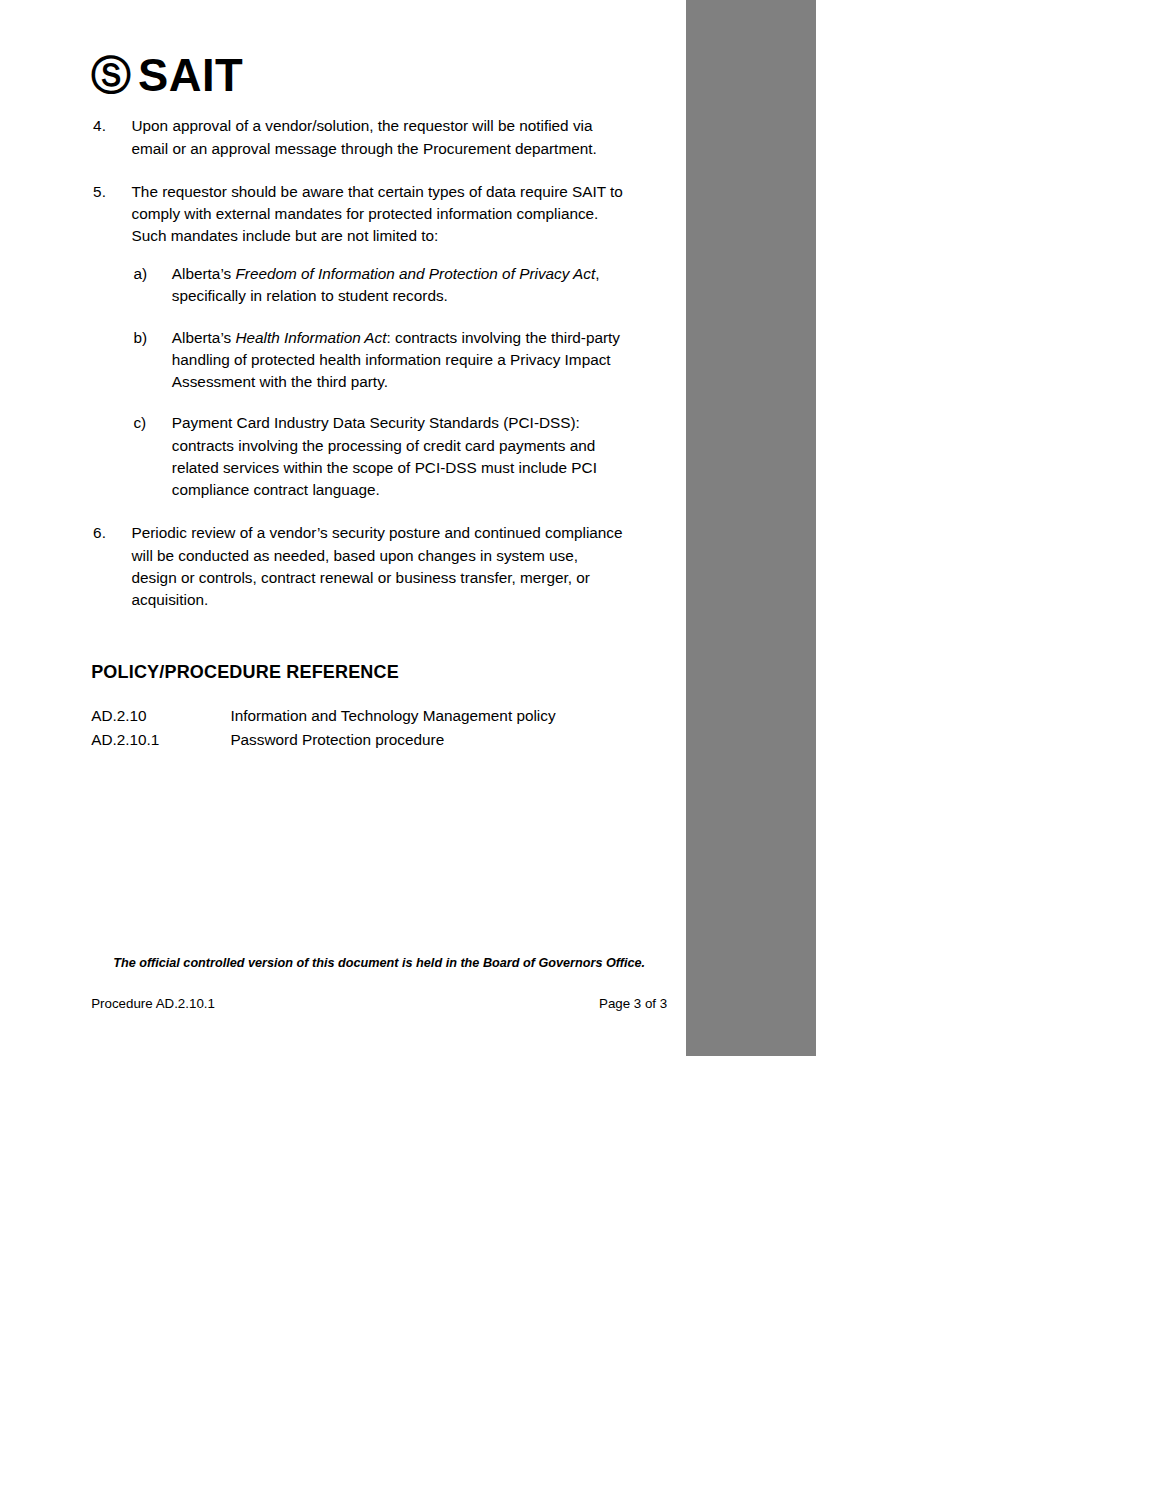PROCEDURE
ⓈSAIT
Upon approval of a vendor/solution, the requestor will be notified via email or an approval message through the Procurement department.
The requestor should be aware that certain types of data require SAIT to comply with external mandates for protected information compliance. Such mandates include but are not limited to:
Alberta’s Freedom of Information and Protection of Privacy Act, specifically in relation to student records.
Alberta’s Health Information Act: contracts involving the third-party handling of protected health information require a Privacy Impact Assessment with the third party.
Payment Card Industry Data Security Standards (PCI-DSS): contracts involving the processing of credit card payments and related services within the scope of PCI-DSS must include PCI compliance contract language.
Periodic review of a vendor’s security posture and continued compliance will be conducted as needed, based upon changes in system use, design or controls, contract renewal or business transfer, merger, or acquisition.
POLICY/PROCEDURE REFERENCE
| AD.2.10 | Information and Technology Management policy |
| AD.2.10.1 | Password Protection procedure |
The official controlled version of this document is held in the Board of Governors Office.
Procedure AD.2.10.1 Page 3 of 3